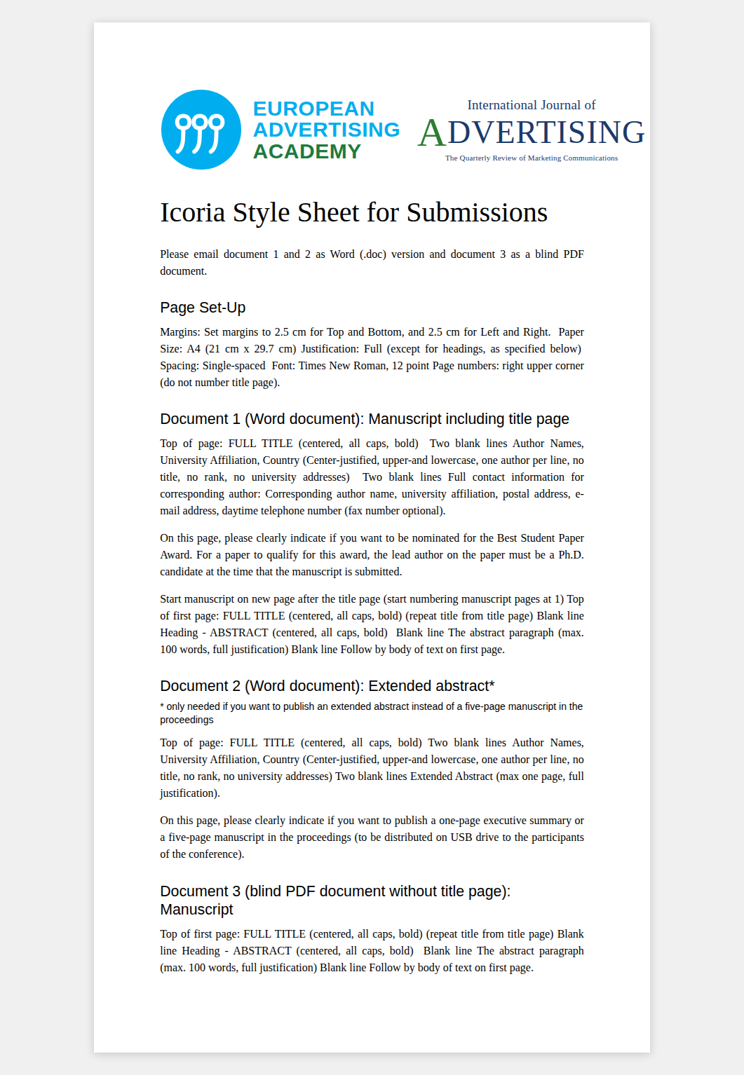European
Advertising
Academy
International Journal of
ADVERTISING
The Quarterly Review of Marketing Communications
Icoria Style Sheet for Submissions
Please email document 1 and 2 as Word (.doc) version and document 3 as a blind PDF document.
Page Set-Up
Margins: Set margins to 2.5 cm for Top and Bottom, and 2.5 cm for Left and Right. Paper Size: A4 (21 cm x 29.7 cm) Justification: Full (except for headings, as specified below) Spacing: Single-spaced Font: Times New Roman, 12 point Page numbers: right upper corner (do not number title page).
Document 1 (Word document): Manuscript including title page
Top of page: FULL TITLE (centered, all caps, bold) Two blank lines Author Names, University Affiliation, Country (Center-justified, upper-and lowercase, one author per line, no title, no rank, no university addresses) Two blank lines Full contact information for corresponding author: Corresponding author name, university affiliation, postal address, e-mail address, daytime telephone number (fax number optional).
On this page, please clearly indicate if you want to be nominated for the Best Student Paper Award. For a paper to qualify for this award, the lead author on the paper must be a Ph.D. candidate at the time that the manuscript is submitted.
Start manuscript on new page after the title page (start numbering manuscript pages at 1) Top of first page: FULL TITLE (centered, all caps, bold) (repeat title from title page) Blank line Heading - ABSTRACT (centered, all caps, bold) Blank line The abstract paragraph (max. 100 words, full justification) Blank line Follow by body of text on first page.
Document 2 (Word document): Extended abstract*
* only needed if you want to publish an extended abstract instead of a five-page manuscript in the proceedings
Top of page: FULL TITLE (centered, all caps, bold) Two blank lines Author Names, University Affiliation, Country (Center-justified, upper-and lowercase, one author per line, no title, no rank, no university addresses) Two blank lines Extended Abstract (max one page, full justification).
On this page, please clearly indicate if you want to publish a one-page executive summary or a five-page manuscript in the proceedings (to be distributed on USB drive to the participants of the conference).
Document 3 (blind PDF document without title page): Manuscript
Top of first page: FULL TITLE (centered, all caps, bold) (repeat title from title page) Blank line Heading - ABSTRACT (centered, all caps, bold) Blank line The abstract paragraph (max. 100 words, full justification) Blank line Follow by body of text on first page.